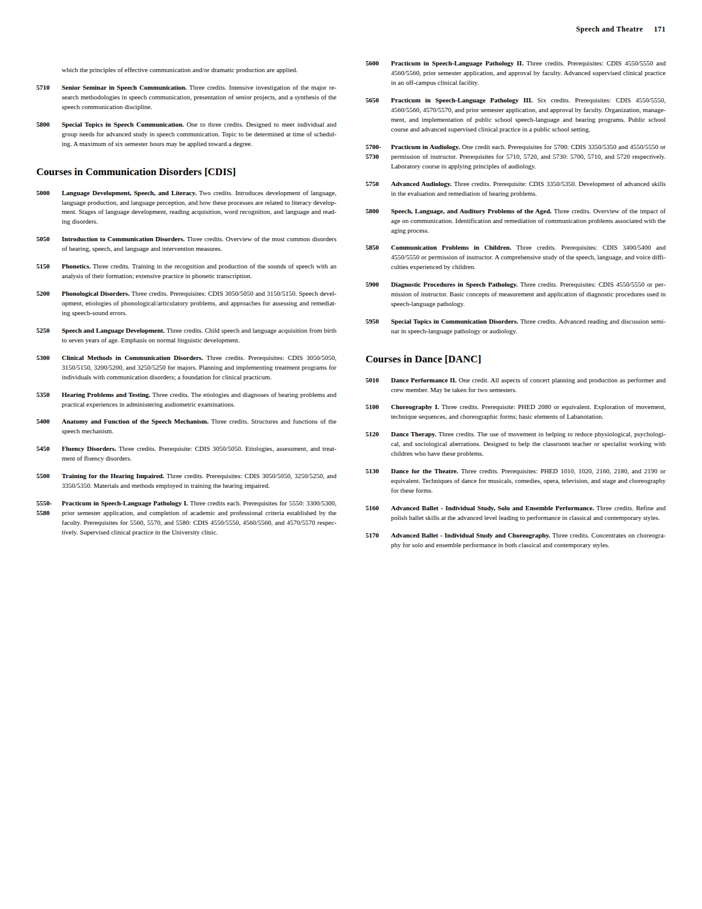Speech and Theatre171
which the principles of effective communication and/or dramatic production are applied.
5710
Senior Seminar in Speech Communication. Three credits. Intensive investigation of the major research methodologies in speech communication, presentation of senior projects, and a synthesis of the speech communication discipline.
5800
Special Topics in Speech Communication. One to three credits. Designed to meet individual and group needs for advanced study in speech communication. Topic to be determined at time of scheduling. A maximum of six semester hours may be applied toward a degree.
Courses in Communication Disorders [CDIS]
5000
Language Development, Speech, and Literacy. Two credits. Introduces development of language, language production, and language perception, and how these processes are related to literacy development. Stages of language development, reading acquisition, word recognition, and language and reading disorders.
5050
Introduction to Communication Disorders. Three credits. Overview of the most common disorders of hearing, speech, and language and intervention measures.
5150
Phonetics. Three credits. Training in the recognition and production of the sounds of speech with an analysis of their formation; extensive practice in phonetic transcription.
5200
Phonological Disorders. Three credits. Prerequisites: CDIS 3050/5050 and 3150/5150. Speech development, etiologies of phonological/articulatory problems, and approaches for assessing and remediating speech-sound errors.
5250
Speech and Language Development. Three credits. Child speech and language acquisition from birth to seven years of age. Emphasis on normal linguistic development.
5300
Clinical Methods in Communication Disorders. Three credits. Prerequisites: CDIS 3050/5050, 3150/5150, 3200/5200, and 3250/5250 for majors. Planning and implementing treatment programs for individuals with communication disorders; a foundation for clinical practicum.
5350
Hearing Problems and Testing. Three credits. The etiologies and diagnoses of hearing problems and practical experiences in administering audiometric examinations.
5400
Anatomy and Function of the Speech Mechanism. Three credits. Structures and functions of the speech mechanism.
5450
Fluency Disorders. Three credits. Prerequisite: CDIS 3050/5050. Etiologies, assessment, and treatment of fluency disorders.
5500
Training for the Hearing Impaired. Three credits. Prerequisites: CDIS 3050/5050, 3250/5250, and 3350/5350. Materials and methods employed in training the hearing impaired.
5550-
5580
Practicum in Speech-Language Pathology I. Three credits each. Prerequisites for 5550: 3300/5300, prior semester application, and completion of academic and professional criteria established by the faculty. Prerequisites for 5560, 5570, and 5580: CDIS 4550/5550, 4560/5560, and 4570/5570 respectively. Supervised clinical practice in the University clinic.
5600
Practicum in Speech-Language Pathology II. Three credits. Prerequisites: CDIS 4550/5550 and 4560/5560, prior semester application, and approval by faculty. Advanced supervised clinical practice in an off-campus clinical facility.
5650
Practicum in Speech-Language Pathology III. Six credits. Prerequisites: CDIS 4550/5550, 4560/5560, 4570/5570, and prior semester application, and approval by faculty. Organization, management, and implementation of public school speech-language and hearing programs. Public school course and advanced supervised clinical practice in a public school setting.
5700-
5730
Practicum in Audiology. One credit each. Prerequisites for 5700: CDIS 3350/5350 and 4550/5550 or permission of instructor. Prerequisites for 5710, 5720, and 5730: 5700, 5710, and 5720 respectively. Laboratory course in applying principles of audiology.
5750
Advanced Audiology. Three credits. Prerequisite: CDIS 3350/5350. Development of advanced skills in the evaluation and remediation of hearing problems.
5800
Speech, Language, and Auditory Problems of the Aged. Three credits. Overview of the impact of age on communication. Identification and remediation of communication problems associated with the aging process.
5850
Communication Problems in Children. Three credits. Prerequisites: CDIS 3400/5400 and 4550/5550 or permission of instructor. A comprehensive study of the speech, language, and voice difficulties experienced by children.
5900
Diagnostic Procedures in Speech Pathology. Three credits. Prerequisites: CDIS 4550/5550 or permission of instructor. Basic concepts of measurement and application of diagnostic procedures used in speech-language pathology.
5950
Special Topics in Communication Disorders. Three credits. Advanced reading and discussion seminar in speech-language pathology or audiology.
Courses in Dance [DANC]
5010
Dance Performance II. One credit. All aspects of concert planning and production as performer and crew member. May be taken for two semesters.
5100
Choreography I. Three credits. Prerequisite: PHED 2080 or equivalent. Exploration of movement, technique sequences, and choreographic forms; basic elements of Labanotation.
5120
Dance Therapy. Three credits. The use of movement in helping to reduce physiological, psychological, and sociological aberrations. Designed to help the classroom teacher or specialist working with children who have these problems.
5130
Dance for the Theatre. Three credits. Prerequisites: PHED 1010, 1020, 2160, 2180, and 2190 or equivalent. Techniques of dance for musicals, comedies, opera, television, and stage and choreography for these forms.
5160
Advanced Ballet - Individual Study, Solo and Ensemble Performance. Three credits. Refine and polish ballet skills at the advanced level leading to performance in classical and contemporary styles.
5170
Advanced Ballet - Individual Study and Choreography. Three credits. Concentrates on choreography for solo and ensemble performance in both classical and contemporary styles.